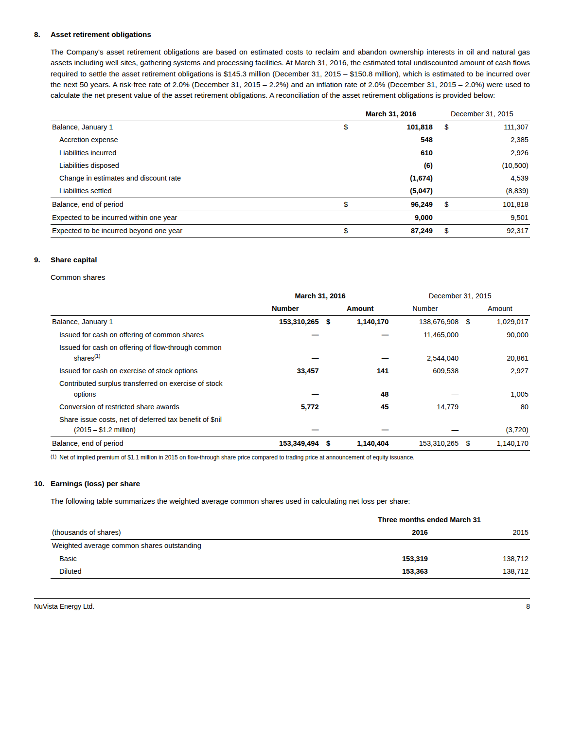8. Asset retirement obligations
The Company's asset retirement obligations are based on estimated costs to reclaim and abandon ownership interests in oil and natural gas assets including well sites, gathering systems and processing facilities. At March 31, 2016, the estimated total undiscounted amount of cash flows required to settle the asset retirement obligations is $145.3 million (December 31, 2015 – $150.8 million), which is estimated to be incurred over the next 50 years. A risk-free rate of 2.0% (December 31, 2015 – 2.2%) and an inflation rate of 2.0% (December 31, 2015 – 2.0%) were used to calculate the net present value of the asset retirement obligations. A reconciliation of the asset retirement obligations is provided below:
| | | March 31, 2016 | December 31, 2015 |
| Balance, January 1 | $ | | 101,818 | $ | 111,307 |
| Accretion expense | | | 548 | | 2,385 |
| Liabilities incurred | | | 610 | | 2,926 |
| Liabilities disposed | | | (6) | | (10,500) |
| Change in estimates and discount rate | | | (1,674) | | 4,539 |
| Liabilities settled | | | (5,047) | | (8,839) |
| Balance, end of period | $ | | 96,249 | $ | 101,818 |
| Expected to be incurred within one year | | | 9,000 | | 9,501 |
| Expected to be incurred beyond one year | $ | | 87,249 | $ | 92,317 |
9. Share capital
Common shares
| | March 31, 2016 | December 31, 2015 |
| | Number | | Amount | Number | | Amount |
| Balance, January 1 | 153,310,265 | $ | 1,140,170 | 138,676,908 | $ | 1,029,017 |
| Issued for cash on offering of common shares | — | | — | 11,465,000 | | 90,000 |
| Issued for cash on offering of flow-through common shares (1) | — | | — | 2,544,040 | | 20,861 |
| Issued for cash on exercise of stock options | 33,457 | | 141 | 609,538 | | 2,927 |
| Contributed surplus transferred on exercise of stock options | — | | 48 | — | | 1,005 |
| Conversion of restricted share awards | 5,772 | | 45 | 14,779 | | 80 |
| Share issue costs, net of deferred tax benefit of $nil (2015 – $1.2 million) | — | | — | — | | (3,720) |
| Balance, end of period | 153,349,494 | $ | 1,140,404 | 153,310,265 | $ | 1,140,170 |
(1) Net of implied premium of $1.1 million in 2015 on flow-through share price compared to trading price at announcement of equity issuance.
10. Earnings (loss) per share
The following table summarizes the weighted average common shares used in calculating net loss per share:
| | Three months ended March 31 |
| (thousands of shares) | 2016 | 2015 |
| Weighted average common shares outstanding | | |
| Basic | 153,319 | 138,712 |
| Diluted | 153,363 | 138,712 |
NuVista Energy Ltd. 8